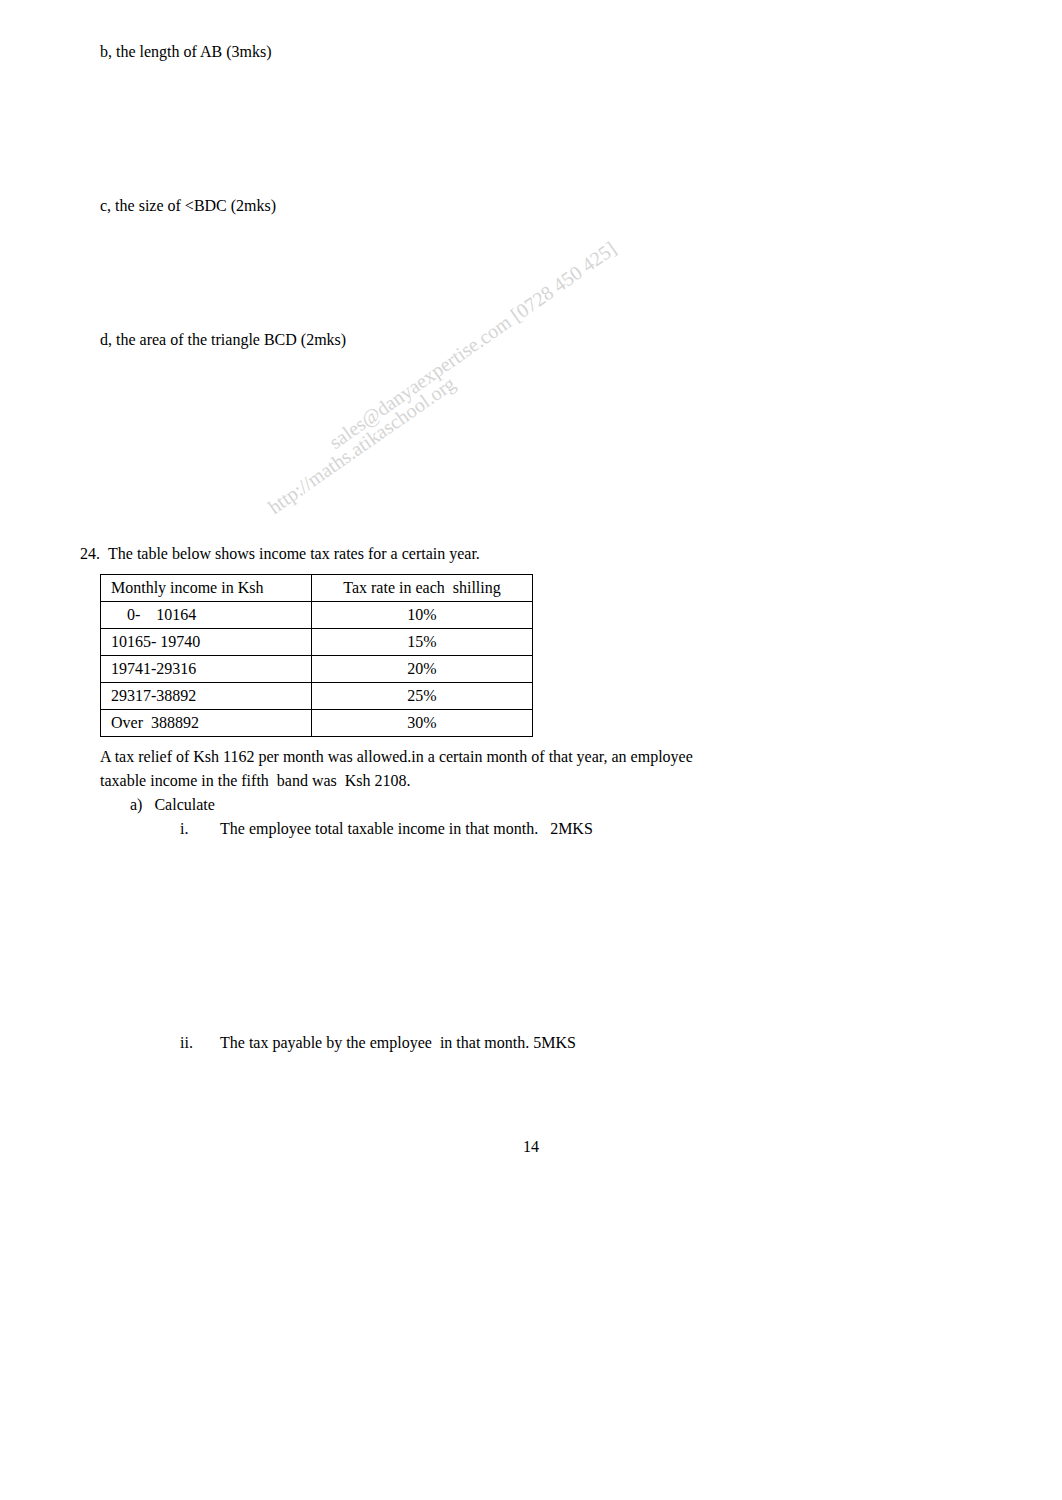sales@danyaexpertise.com [0728 450 425]
http://maths.atikaschool.org
b, the length of AB (3mks)
c, the size of <BDC (2mks)
d, the area of the triangle BCD (2mks)
24. The table below shows income tax rates for a certain year.
| Monthly income in Ksh | Tax rate in each shilling |
| 0- 10164 | 10% |
| 10165- 19740 | 15% |
| 19741-29316 | 20% |
| 29317-38892 | 25% |
| Over 388892 | 30% |
A tax relief of Ksh 1162 per month was allowed.in a certain month of that year, an employee
taxable income in the fifth band was Ksh 2108.
a) Calculate
i. The employee total taxable income in that month. 2MKS
ii. The tax payable by the employee in that month. 5MKS
14